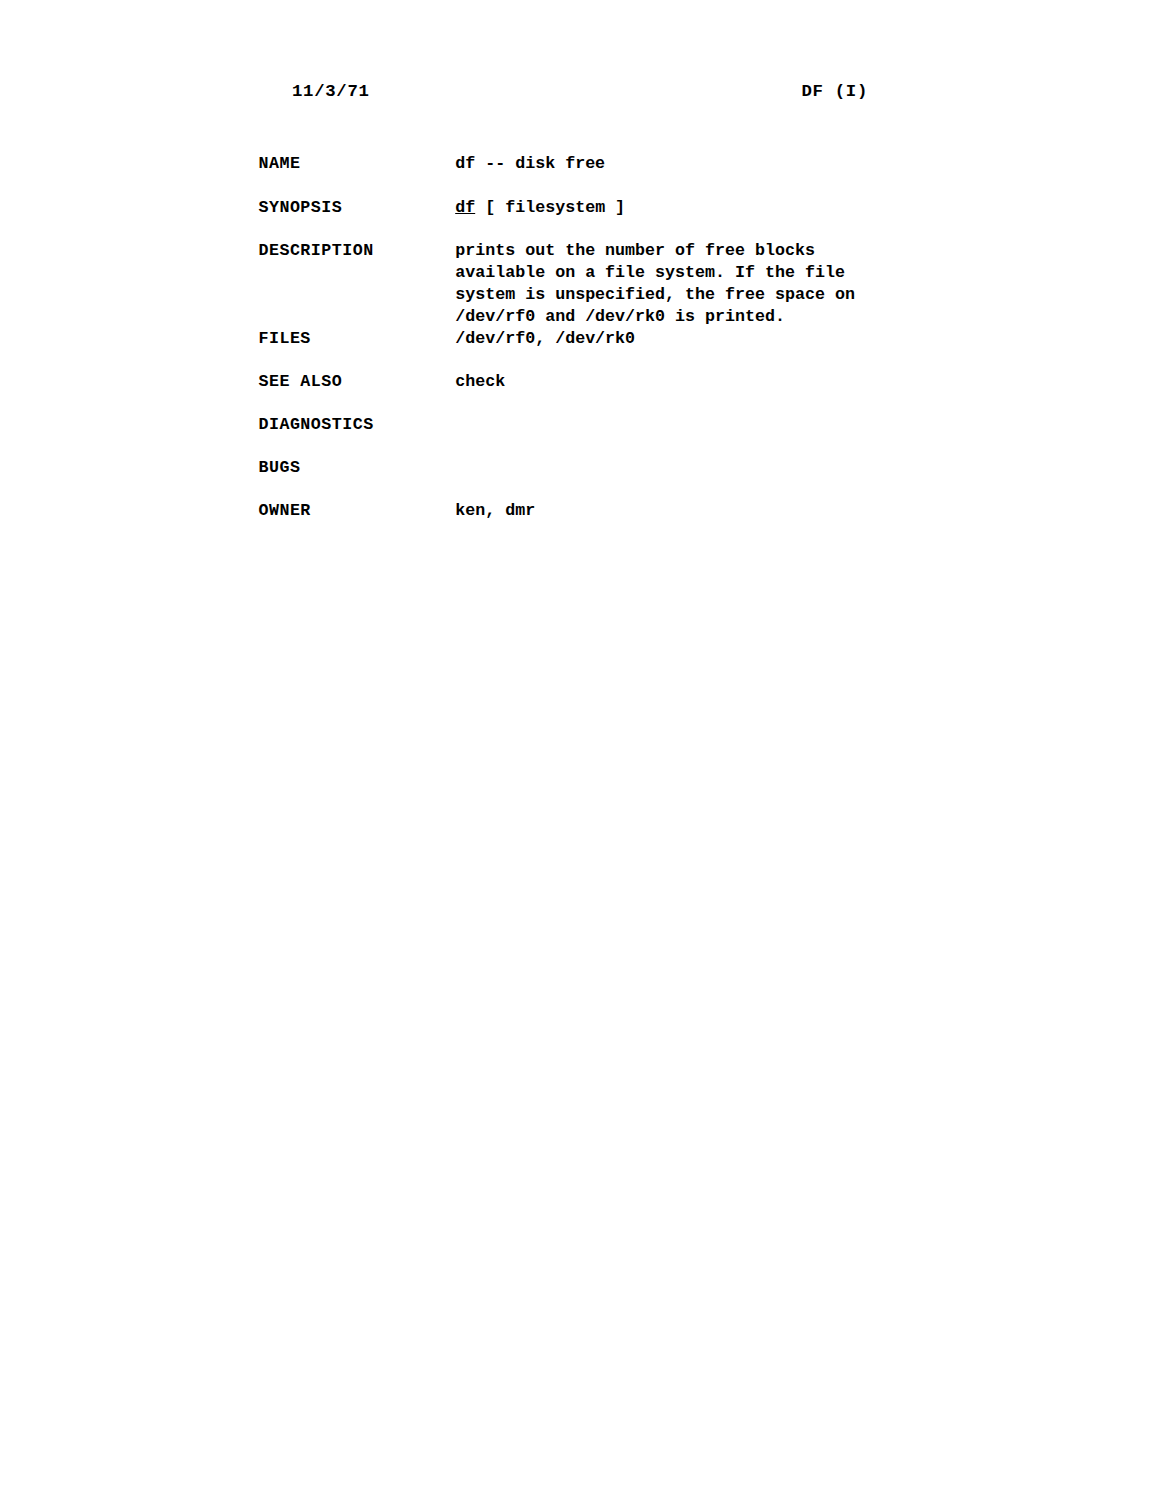11/3/71 DF (I)
NAME
df -- disk free
SYNOPSIS
df [ filesystem ]
DESCRIPTION
prints out the number of free blocks available on a file system. If the file system is unspecified, the free space on /dev/rf0 and /dev/rk0 is printed.
FILES
/dev/rf0, /dev/rk0
SEE ALSO
check
DIAGNOSTICS
BUGS
OWNER
ken, dmr